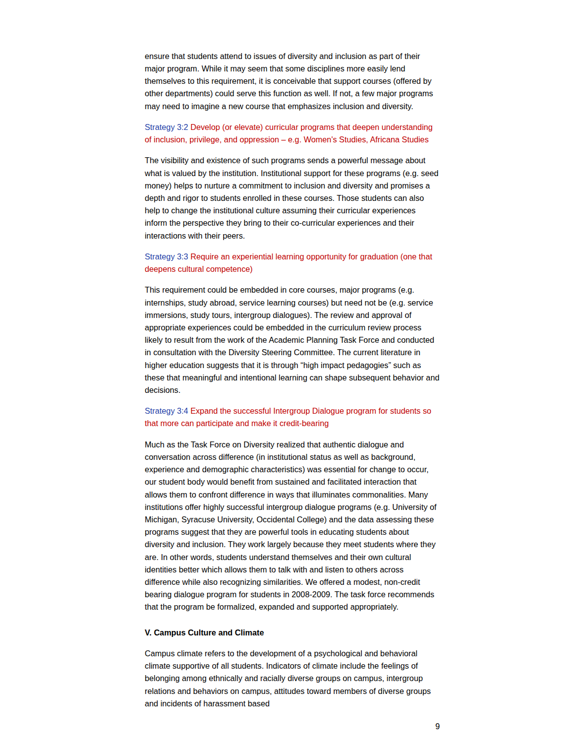ensure that students attend to issues of diversity and inclusion as part of their major program. While it may seem that some disciplines more easily lend themselves to this requirement, it is conceivable that support courses (offered by other departments) could serve this function as well. If not, a few major programs may need to imagine a new course that emphasizes inclusion and diversity.
Strategy 3:2 Develop (or elevate) curricular programs that deepen understanding of inclusion, privilege, and oppression – e.g. Women's Studies, Africana Studies
The visibility and existence of such programs sends a powerful message about what is valued by the institution. Institutional support for these programs (e.g. seed money) helps to nurture a commitment to inclusion and diversity and promises a depth and rigor to students enrolled in these courses. Those students can also help to change the institutional culture assuming their curricular experiences inform the perspective they bring to their co-curricular experiences and their interactions with their peers.
Strategy 3:3 Require an experiential learning opportunity for graduation (one that deepens cultural competence)
This requirement could be embedded in core courses, major programs (e.g. internships, study abroad, service learning courses) but need not be (e.g. service immersions, study tours, intergroup dialogues). The review and approval of appropriate experiences could be embedded in the curriculum review process likely to result from the work of the Academic Planning Task Force and conducted in consultation with the Diversity Steering Committee. The current literature in higher education suggests that it is through “high impact pedagogies” such as these that meaningful and intentional learning can shape subsequent behavior and decisions.
Strategy 3:4 Expand the successful Intergroup Dialogue program for students so that more can participate and make it credit-bearing
Much as the Task Force on Diversity realized that authentic dialogue and conversation across difference (in institutional status as well as background, experience and demographic characteristics) was essential for change to occur, our student body would benefit from sustained and facilitated interaction that allows them to confront difference in ways that illuminates commonalities. Many institutions offer highly successful intergroup dialogue programs (e.g. University of Michigan, Syracuse University, Occidental College) and the data assessing these programs suggest that they are powerful tools in educating students about diversity and inclusion. They work largely because they meet students where they are. In other words, students understand themselves and their own cultural identities better which allows them to talk with and listen to others across difference while also recognizing similarities. We offered a modest, non-credit bearing dialogue program for students in 2008-2009. The task force recommends that the program be formalized, expanded and supported appropriately.
V. Campus Culture and Climate
Campus climate refers to the development of a psychological and behavioral climate supportive of all students. Indicators of climate include the feelings of belonging among ethnically and racially diverse groups on campus, intergroup relations and behaviors on campus, attitudes toward members of diverse groups and incidents of harassment based
9